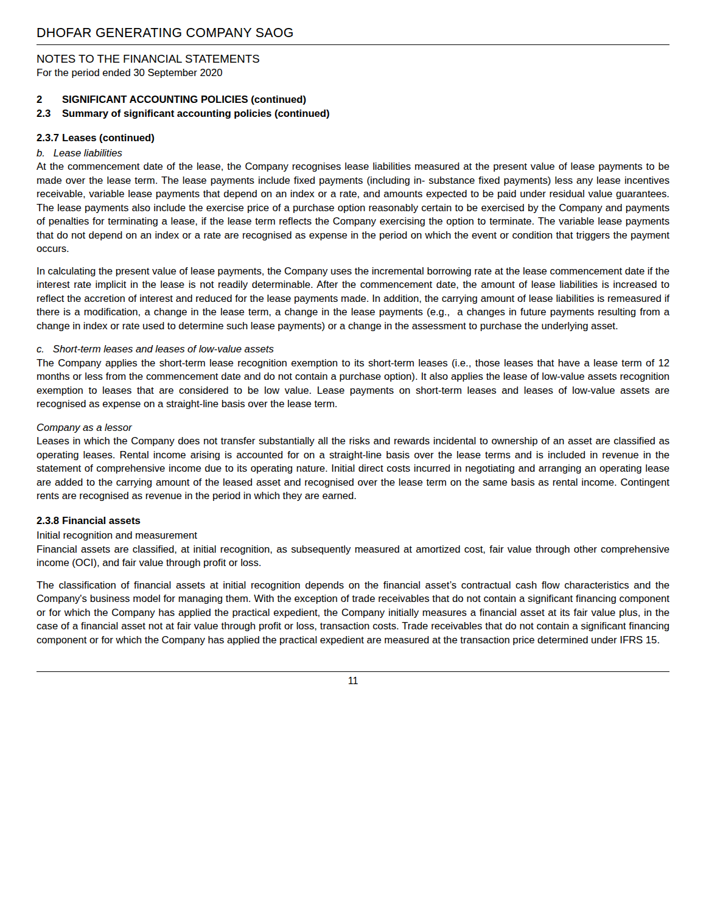DHOFAR GENERATING COMPANY SAOG
NOTES TO THE FINANCIAL STATEMENTS
For the period ended 30 September 2020
2 SIGNIFICANT ACCOUNTING POLICIES (continued)
2.3 Summary of significant accounting policies (continued)
2.3.7 Leases (continued)
b.  Lease liabilities
At the commencement date of the lease, the Company recognises lease liabilities measured at the present value of lease payments to be made over the lease term. The lease payments include fixed payments (including in- substance fixed payments) less any lease incentives receivable, variable lease payments that depend on an index or a rate, and amounts expected to be paid under residual value guarantees. The lease payments also include the exercise price of a purchase option reasonably certain to be exercised by the Company and payments of penalties for terminating a lease, if the lease term reflects the Company exercising the option to terminate. The variable lease payments that do not depend on an index or a rate are recognised as expense in the period on which the event or condition that triggers the payment occurs.
In calculating the present value of lease payments, the Company uses the incremental borrowing rate at the lease commencement date if the interest rate implicit in the lease is not readily determinable. After the commencement date, the amount of lease liabilities is increased to reflect the accretion of interest and reduced for the lease payments made. In addition, the carrying amount of lease liabilities is remeasured if there is a modification, a change in the lease term, a change in the lease payments (e.g., a changes in future payments resulting from a change in index or rate used to determine such lease payments) or a change in the assessment to purchase the underlying asset.
c.  Short-term leases and leases of low-value assets
The Company applies the short-term lease recognition exemption to its short-term leases (i.e., those leases that have a lease term of 12 months or less from the commencement date and do not contain a purchase option). It also applies the lease of low-value assets recognition exemption to leases that are considered to be low value. Lease payments on short-term leases and leases of low-value assets are recognised as expense on a straight-line basis over the lease term.
Company as a lessor
Leases in which the Company does not transfer substantially all the risks and rewards incidental to ownership of an asset are classified as operating leases. Rental income arising is accounted for on a straight-line basis over the lease terms and is included in revenue in the statement of comprehensive income due to its operating nature. Initial direct costs incurred in negotiating and arranging an operating lease are added to the carrying amount of the leased asset and recognised over the lease term on the same basis as rental income. Contingent rents are recognised as revenue in the period in which they are earned.
2.3.8 Financial assets
Initial recognition and measurement
Financial assets are classified, at initial recognition, as subsequently measured at amortized cost, fair value through other comprehensive income (OCI), and fair value through profit or loss.
The classification of financial assets at initial recognition depends on the financial asset’s contractual cash flow characteristics and the Company's business model for managing them. With the exception of trade receivables that do not contain a significant financing component or for which the Company has applied the practical expedient, the Company initially measures a financial asset at its fair value plus, in the case of a financial asset not at fair value through profit or loss, transaction costs. Trade receivables that do not contain a significant financing component or for which the Company has applied the practical expedient are measured at the transaction price determined under IFRS 15.
11